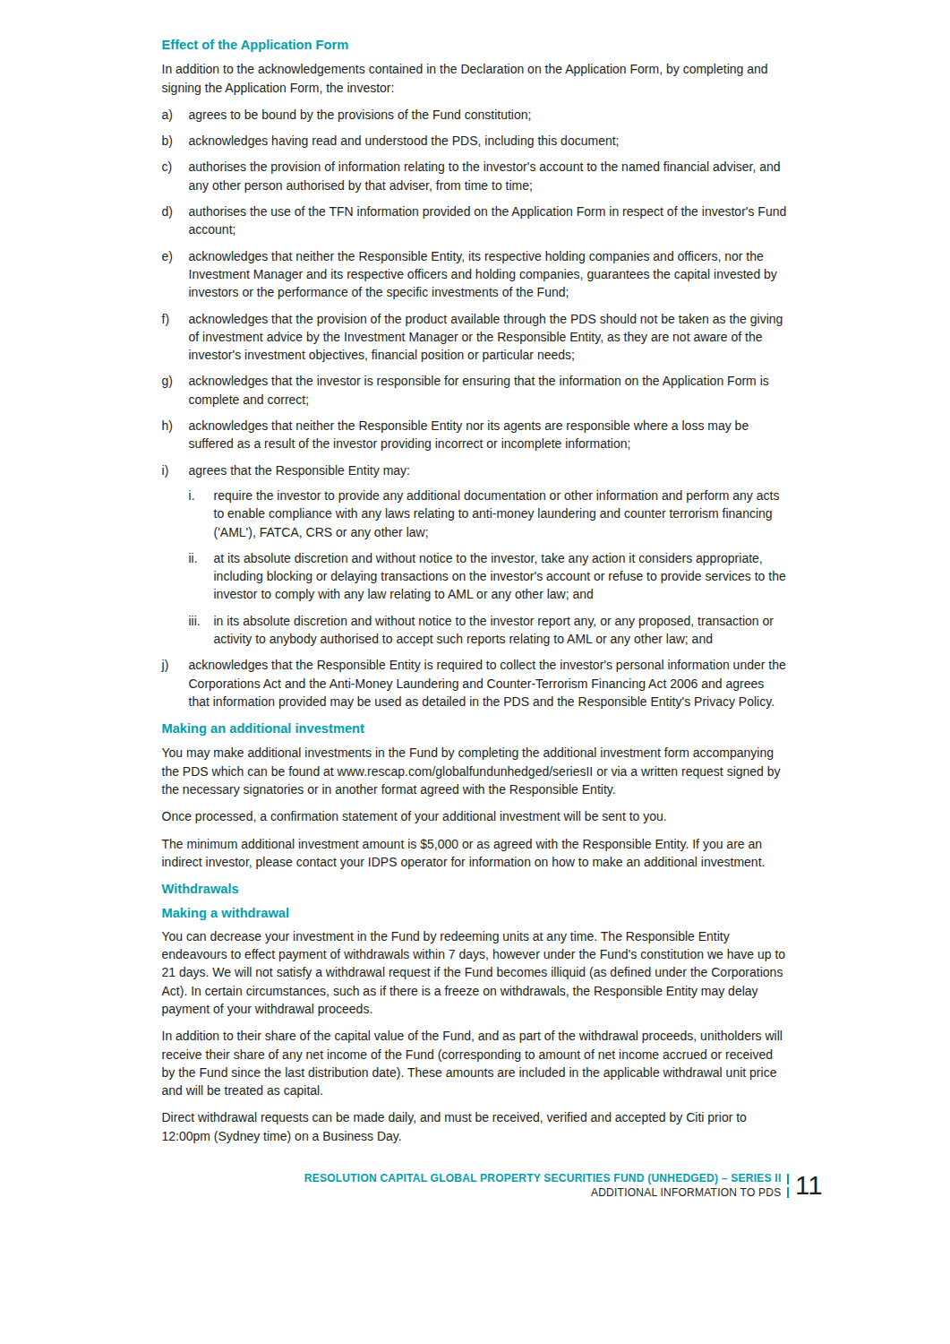Effect of the Application Form
In addition to the acknowledgements contained in the Declaration on the Application Form, by completing and signing the Application Form, the investor:
agrees to be bound by the provisions of the Fund constitution;
acknowledges having read and understood the PDS, including this document;
authorises the provision of information relating to the investor's account to the named financial adviser, and any other person authorised by that adviser, from time to time;
authorises the use of the TFN information provided on the Application Form in respect of the investor's Fund account;
acknowledges that neither the Responsible Entity, its respective holding companies and officers, nor the Investment Manager and its respective officers and holding companies, guarantees the capital invested by investors or the performance of the specific investments of the Fund;
acknowledges that the provision of the product available through the PDS should not be taken as the giving of investment advice by the Investment Manager or the Responsible Entity, as they are not aware of the investor's investment objectives, financial position or particular needs;
acknowledges that the investor is responsible for ensuring that the information on the Application Form is complete and correct;
acknowledges that neither the Responsible Entity nor its agents are responsible where a loss may be suffered as a result of the investor providing incorrect or incomplete information;
agrees that the Responsible Entity may:
require the investor to provide any additional documentation or other information and perform any acts to enable compliance with any laws relating to anti-money laundering and counter terrorism financing ('AML'), FATCA, CRS or any other law;
at its absolute discretion and without notice to the investor, take any action it considers appropriate, including blocking or delaying transactions on the investor's account or refuse to provide services to the investor to comply with any law relating to AML or any other law; and
in its absolute discretion and without notice to the investor report any, or any proposed, transaction or activity to anybody authorised to accept such reports relating to AML or any other law; and
acknowledges that the Responsible Entity is required to collect the investor's personal information under the Corporations Act and the Anti-Money Laundering and Counter-Terrorism Financing Act 2006 and agrees that information provided may be used as detailed in the PDS and the Responsible Entity's Privacy Policy.
Making an additional investment
You may make additional investments in the Fund by completing the additional investment form accompanying the PDS which can be found at www.rescap.com/globalfundunhedged/seriesII or via a written request signed by the necessary signatories or in another format agreed with the Responsible Entity.
Once processed, a confirmation statement of your additional investment will be sent to you.
The minimum additional investment amount is $5,000 or as agreed with the Responsible Entity. If you are an indirect investor, please contact your IDPS operator for information on how to make an additional investment.
Withdrawals
Making a withdrawal
You can decrease your investment in the Fund by redeeming units at any time. The Responsible Entity endeavours to effect payment of withdrawals within 7 days, however under the Fund's constitution we have up to 21 days. We will not satisfy a withdrawal request if the Fund becomes illiquid (as defined under the Corporations Act). In certain circumstances, such as if there is a freeze on withdrawals, the Responsible Entity may delay payment of your withdrawal proceeds.
In addition to their share of the capital value of the Fund, and as part of the withdrawal proceeds, unitholders will receive their share of any net income of the Fund (corresponding to amount of net income accrued or received by the Fund since the last distribution date). These amounts are included in the applicable withdrawal unit price and will be treated as capital.
Direct withdrawal requests can be made daily, and must be received, verified and accepted by Citi prior to 12:00pm (Sydney time) on a Business Day.
RESOLUTION CAPITAL GLOBAL PROPERTY SECURITIES FUND (UNHEDGED) – SERIES II
ADDITIONAL INFORMATION TO PDS
11